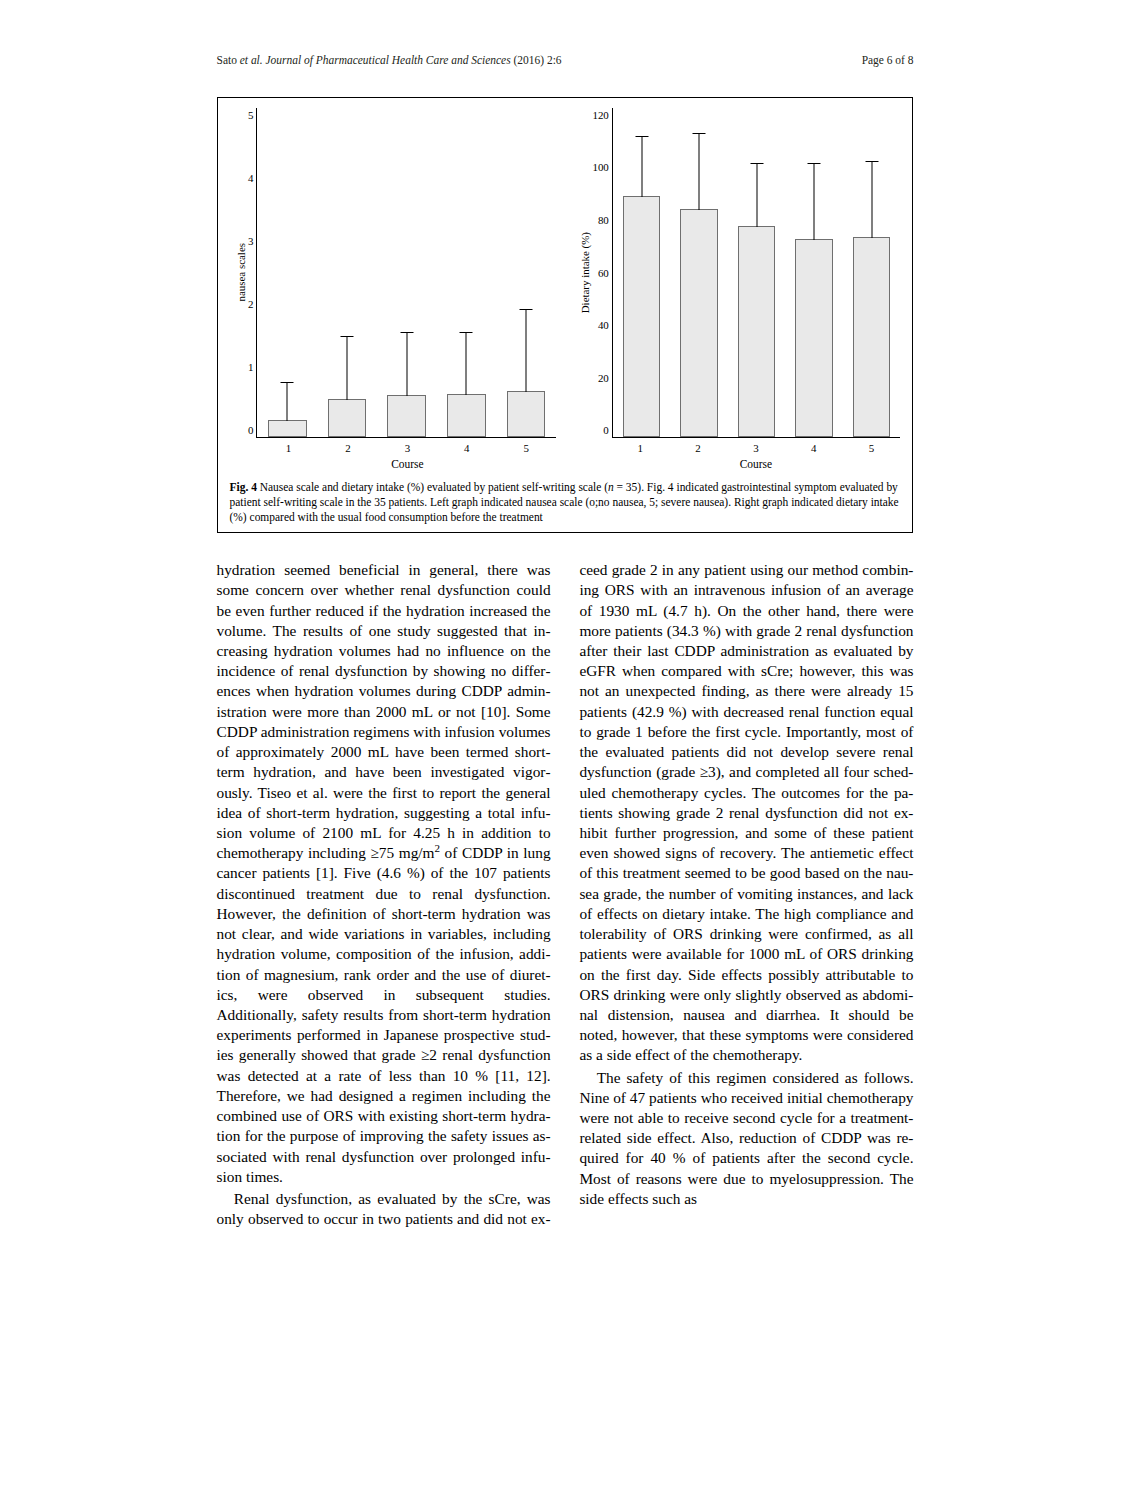Sato et al. Journal of Pharmaceutical Health Care and Sciences (2016) 2:6
Page 6 of 8
nausea scales
5
4
3
2
1
0
12345
Course
Dietary intake (%)
120
100
80
60
40
20
0
12345
Course
Fig. 4 Nausea scale and dietary intake (%) evaluated by patient self-writing scale (n = 35). Fig. 4 indicated gastrointestinal symptom evaluated by patient self-writing scale in the 35 patients. Left graph indicated nausea scale (o;no nausea, 5; severe nausea). Right graph indicated dietary intake (%) compared with the usual food consumption before the treatment
hydration seemed beneficial in general, there was some concern over whether renal dysfunction could be even further reduced if the hydration increased the volume. The results of one study suggested that increasing hydration volumes had no influence on the incidence of renal dysfunction by showing no differences when hydration volumes during CDDP administration were more than 2000 mL or not [10]. Some CDDP administration regimens with infusion volumes of approximately 2000 mL have been termed short-term hydration, and have been investigated vigorously. Tiseo et al. were the first to report the general idea of short-term hydration, suggesting a total infusion volume of 2100 mL for 4.25 h in addition to chemotherapy including ≥75 mg/m2 of CDDP in lung cancer patients [1]. Five (4.6 %) of the 107 patients discontinued treatment due to renal dysfunction. However, the definition of short-term hydration was not clear, and wide variations in variables, including hydration volume, composition of the infusion, addition of magnesium, rank order and the use of diuretics, were observed in subsequent studies. Additionally, safety results from short-term hydration experiments performed in Japanese prospective studies generally showed that grade ≥2 renal dysfunction was detected at a rate of less than 10 % [11, 12]. Therefore, we had designed a regimen including the combined use of ORS with existing short-term hydration for the purpose of improving the safety issues associated with renal dysfunction over prolonged infusion times.
Renal dysfunction, as evaluated by the sCre, was only observed to occur in two patients and did not exceed grade 2 in any patient using our method combining ORS with an intravenous infusion of an average of 1930 mL (4.7 h). On the other hand, there were more patients (34.3 %) with grade 2 renal dysfunction after their last CDDP administration as evaluated by eGFR when compared with sCre; however, this was not an unexpected finding, as there were already 15 patients (42.9 %) with decreased renal function equal to grade 1 before the first cycle. Importantly, most of the evaluated patients did not develop severe renal dysfunction (grade ≥3), and completed all four scheduled chemotherapy cycles. The outcomes for the patients showing grade 2 renal dysfunction did not exhibit further progression, and some of these patient even showed signs of recovery. The antiemetic effect of this treatment seemed to be good based on the nausea grade, the number of vomiting instances, and lack of effects on dietary intake. The high compliance and tolerability of ORS drinking were confirmed, as all patients were available for 1000 mL of ORS drinking on the first day. Side effects possibly attributable to ORS drinking were only slightly observed as abdominal distension, nausea and diarrhea. It should be noted, however, that these symptoms were considered as a side effect of the chemotherapy.
The safety of this regimen considered as follows. Nine of 47 patients who received initial chemotherapy were not able to receive second cycle for a treatment-related side effect. Also, reduction of CDDP was required for 40 % of patients after the second cycle. Most of reasons were due to myelosuppression. The side effects such as